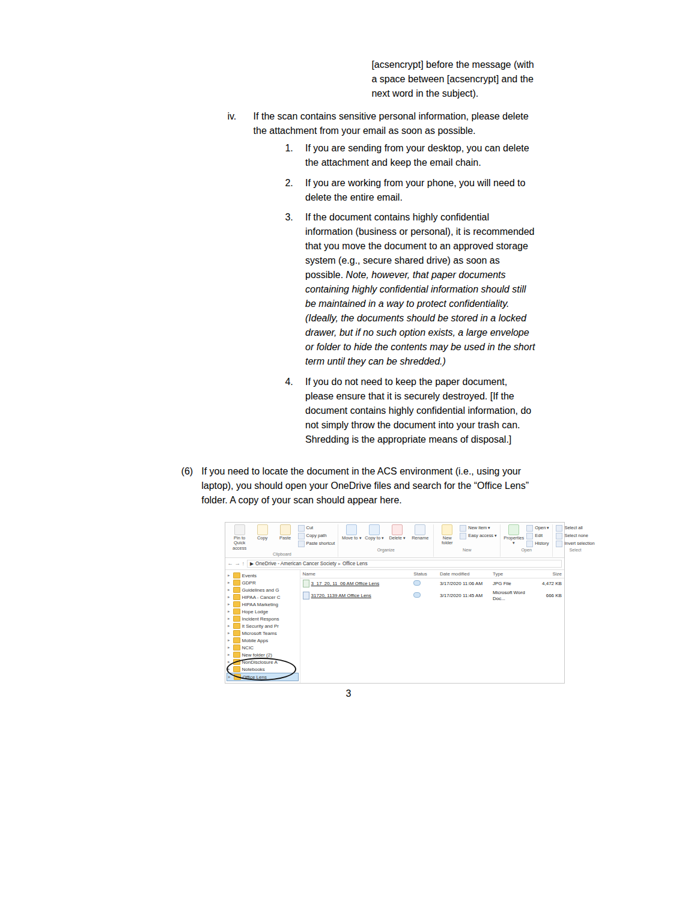[acsencrypt] before the message (with a space between [acsencrypt] and the next word in the subject).
iv. If the scan contains sensitive personal information, please delete the attachment from your email as soon as possible.
If you are sending from your desktop, you can delete the attachment and keep the email chain.
If you are working from your phone, you will need to delete the entire email.
If the document contains highly confidential information (business or personal), it is recommended that you move the document to an approved storage system (e.g., secure shared drive) as soon as possible. Note, however, that paper documents containing highly confidential information should still be maintained in a way to protect confidentiality. (Ideally, the documents should be stored in a locked drawer, but if no such option exists, a large envelope or folder to hide the contents may be used in the short term until they can be shredded.)
If you do not need to keep the paper document, please ensure that it is securely destroyed. [If the document contains highly confidential information, do not simply throw the document into your trash can. Shredding is the appropriate means of disposal.]
(6) If you need to locate the document in the ACS environment (i.e., using your laptop), you should open your OneDrive files and search for the “Office Lens” folder. A copy of your scan should appear here.
Pin to Quick access
Copy
Paste
Cut Copy path Paste shortcut
Clipboard
Move to ▾
Copy to ▾
Delete ▾
Rename
Organize
New folder
New item ▾ Easy access ▾
New
Properties ▾
Open ▾ Edit History
Open
Select all Select none Invert selection
Select
← → ↑
▶ OneDrive - American Cancer Society ▸ Office Lens
▸ Events
▸ GDPR
▸ Guidelines and G
▸ HIPAA - Cancer C
▸ HIPAA Marketing
▸ Hope Lodge
▸ Incident Respons
▸ It Security and Pr
▸ Microsoft Teams
▸ Mobile Apps
▸ NCIC
▸ New folder (2)
▸ NonDisclosure A
▸ Notebooks
▸ Office Lens
Name
Status
Date modified
Type
Size
3_17_20, 11_06 AM Office Lens
3/17/2020 11:06 AM
JPG File
4,472 KB
31720, 1139 AM Office Lens
3/17/2020 11:45 AM
Microsoft Word Doc...
666 KB
3